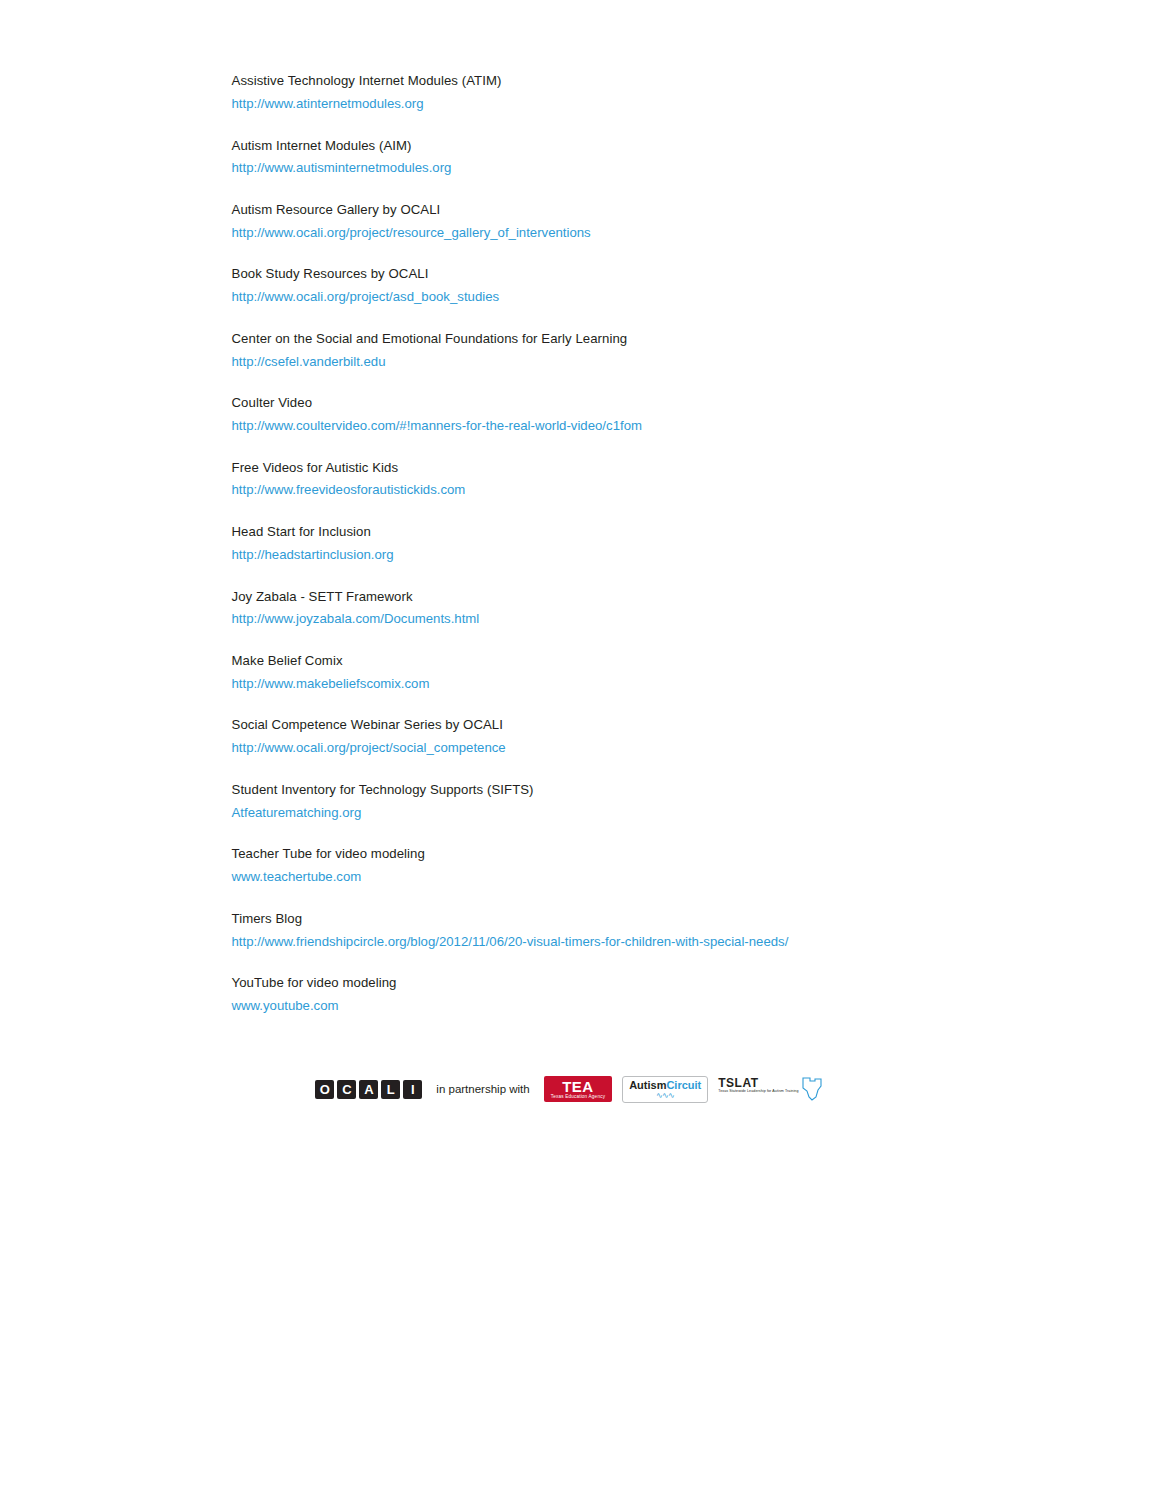Assistive Technology Internet Modules (ATIM)
http://www.atinternetmodules.org
Autism Internet Modules (AIM)
http://www.autisminternetmodules.org
Autism Resource Gallery by OCALI
http://www.ocali.org/project/resource_gallery_of_interventions
Book Study Resources by OCALI
http://www.ocali.org/project/asd_book_studies
Center on the Social and Emotional Foundations for Early Learning
http://csefel.vanderbilt.edu
Coulter Video
http://www.coultervideo.com/#!manners-for-the-real-world-video/c1fom
Free Videos for Autistic Kids
http://www.freevideosforautistickids.com
Head Start for Inclusion
http://headstartinclusion.org
Joy Zabala - SETT Framework
http://www.joyzabala.com/Documents.html
Make Belief Comix
http://www.makebeliefscomix.com
Social Competence Webinar Series by OCALI
http://www.ocali.org/project/social_competence
Student Inventory for Technology Supports (SIFTS)
Atfeaturematching.org
Teacher Tube for video modeling
www.teachertube.com
Timers Blog
http://www.friendshipcircle.org/blog/2012/11/06/20-visual-timers-for-children-with-special-needs/
YouTube for video modeling
www.youtube.com
OCALI in partnership with TEA Texas Education Agency AutismCircuit ∿∿∿ TSLAT Texas Statewide Leadership for Autism Training